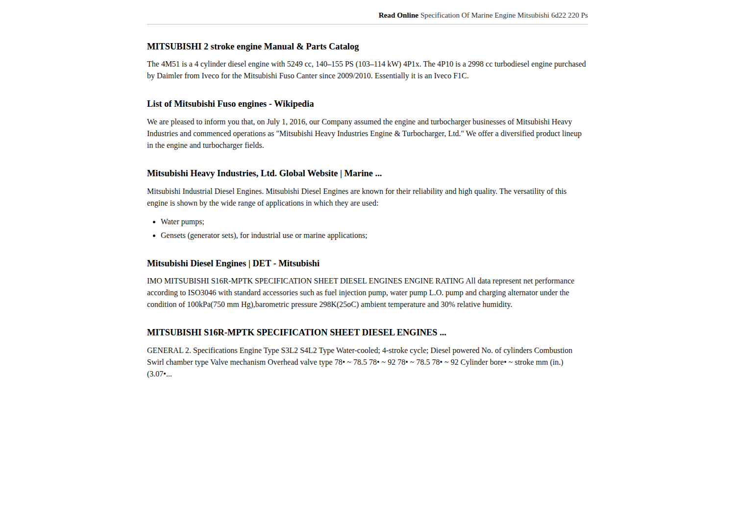Read Online Specification Of Marine Engine Mitsubishi 6d22 220 Ps
MITSUBISHI 2 stroke engine Manual & Parts Catalog
The 4M51 is a 4 cylinder diesel engine with 5249 cc, 140–155 PS (103–114 kW) 4P1x. The 4P10 is a 2998 cc turbodiesel engine purchased by Daimler from Iveco for the Mitsubishi Fuso Canter since 2009/2010. Essentially it is an Iveco F1C.
List of Mitsubishi Fuso engines - Wikipedia
We are pleased to inform you that, on July 1, 2016, our Company assumed the engine and turbocharger businesses of Mitsubishi Heavy Industries and commenced operations as "Mitsubishi Heavy Industries Engine & Turbocharger, Ltd." We offer a diversified product lineup in the engine and turbocharger fields.
Mitsubishi Heavy Industries, Ltd. Global Website | Marine ...
Mitsubishi Industrial Diesel Engines. Mitsubishi Diesel Engines are known for their reliability and high quality. The versatility of this engine is shown by the wide range of applications in which they are used:
Water pumps;
Gensets (generator sets), for industrial use or marine applications;
Mitsubishi Diesel Engines | DET - Mitsubishi
IMO MITSUBISHI S16R-MPTK SPECIFICATION SHEET DIESEL ENGINES ENGINE RATING All data represent net performance according to ISO3046 with standard accessories such as fuel injection pump, water pump L.O. pump and charging alternator under the condition of 100kPa(750 mm Hg),barometric pressure 298K(25oC) ambient temperature and 30% relative humidity.
MITSUBISHI S16R-MPTK SPECIFICATION SHEET DIESEL ENGINES ...
GENERAL 2. Specifications Engine Type S3L2 S4L2 Type Water-cooled; 4-stroke cycle; Diesel powered No. of cylinders Combustion Swirl chamber type Valve mechanism Overhead valve type 78• ~ 78.5 78• ~ 92 78• ~ 78.5 78• ~ 92 Cylinder bore• ~ stroke mm (in.) (3.07•...